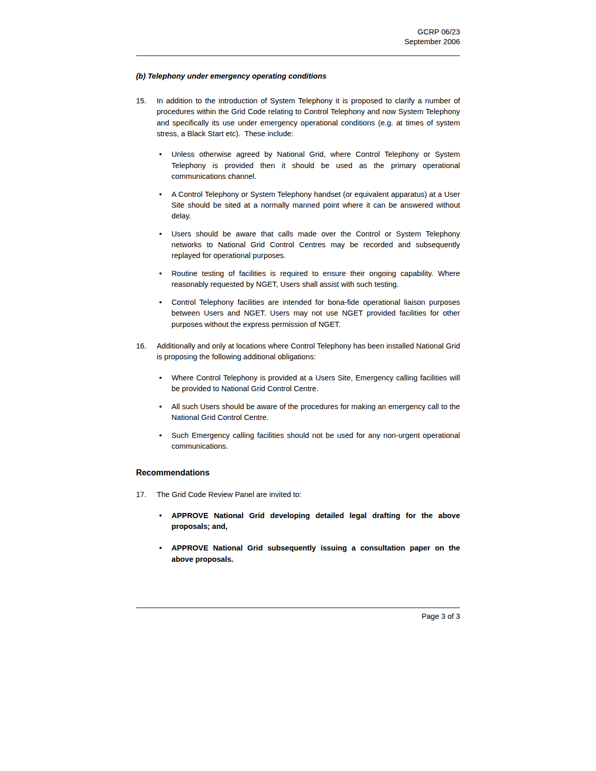GCRP 06/23
September 2006
(b) Telephony under emergency operating conditions
15. In addition to the introduction of System Telephony it is proposed to clarify a number of procedures within the Grid Code relating to Control Telephony and now System Telephony and specifically its use under emergency operational conditions (e.g. at times of system stress, a Black Start etc). These include:
Unless otherwise agreed by National Grid, where Control Telephony or System Telephony is provided then it should be used as the primary operational communications channel.
A Control Telephony or System Telephony handset (or equivalent apparatus) at a User Site should be sited at a normally manned point where it can be answered without delay.
Users should be aware that calls made over the Control or System Telephony networks to National Grid Control Centres may be recorded and subsequently replayed for operational purposes.
Routine testing of facilities is required to ensure their ongoing capability. Where reasonably requested by NGET, Users shall assist with such testing.
Control Telephony facilities are intended for bona-fide operational liaison purposes between Users and NGET. Users may not use NGET provided facilities for other purposes without the express permission of NGET.
16. Additionally and only at locations where Control Telephony has been installed National Grid is proposing the following additional obligations:
Where Control Telephony is provided at a Users Site, Emergency calling facilities will be provided to National Grid Control Centre.
All such Users should be aware of the procedures for making an emergency call to the National Grid Control Centre.
Such Emergency calling facilities should not be used for any non-urgent operational communications.
Recommendations
17. The Grid Code Review Panel are invited to:
APPROVE National Grid developing detailed legal drafting for the above proposals; and,
APPROVE National Grid subsequently issuing a consultation paper on the above proposals.
Page 3 of 3